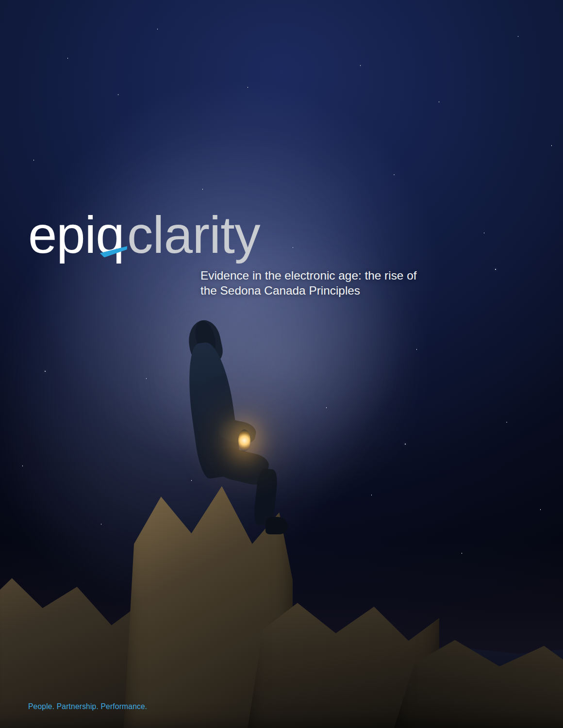epiq clarity
Evidence in the electronic age: the rise of the Sedona Canada Principles
People. Partnership. Performance.